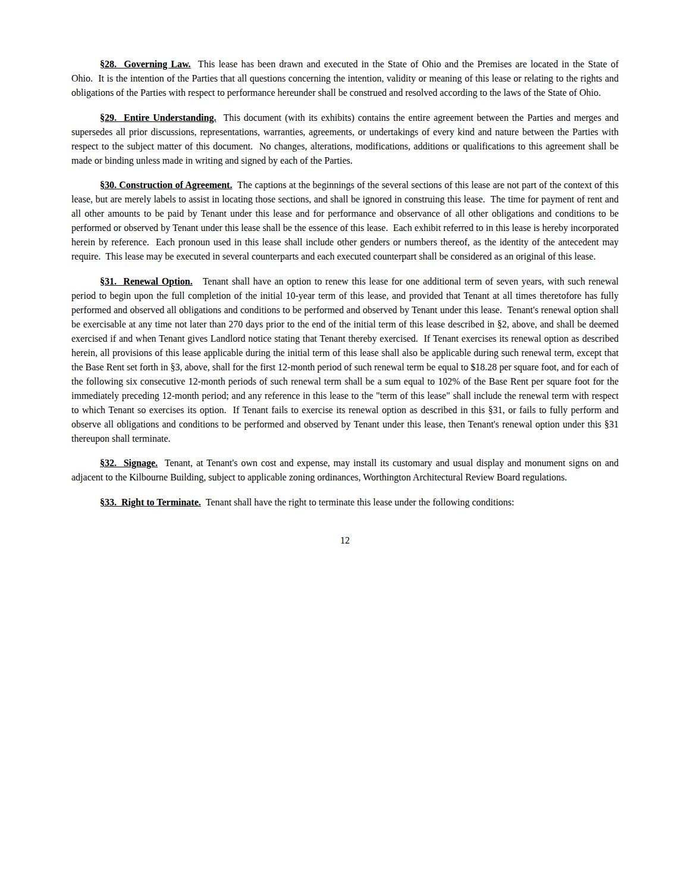§28. Governing Law. This lease has been drawn and executed in the State of Ohio and the Premises are located in the State of Ohio. It is the intention of the Parties that all questions concerning the intention, validity or meaning of this lease or relating to the rights and obligations of the Parties with respect to performance hereunder shall be construed and resolved according to the laws of the State of Ohio.
§29. Entire Understanding. This document (with its exhibits) contains the entire agreement between the Parties and merges and supersedes all prior discussions, representations, warranties, agreements, or undertakings of every kind and nature between the Parties with respect to the subject matter of this document. No changes, alterations, modifications, additions or qualifications to this agreement shall be made or binding unless made in writing and signed by each of the Parties.
§30. Construction of Agreement. The captions at the beginnings of the several sections of this lease are not part of the context of this lease, but are merely labels to assist in locating those sections, and shall be ignored in construing this lease. The time for payment of rent and all other amounts to be paid by Tenant under this lease and for performance and observance of all other obligations and conditions to be performed or observed by Tenant under this lease shall be the essence of this lease. Each exhibit referred to in this lease is hereby incorporated herein by reference. Each pronoun used in this lease shall include other genders or numbers thereof, as the identity of the antecedent may require. This lease may be executed in several counterparts and each executed counterpart shall be considered as an original of this lease.
§31. Renewal Option. Tenant shall have an option to renew this lease for one additional term of seven years, with such renewal period to begin upon the full completion of the initial 10-year term of this lease, and provided that Tenant at all times theretofore has fully performed and observed all obligations and conditions to be performed and observed by Tenant under this lease. Tenant's renewal option shall be exercisable at any time not later than 270 days prior to the end of the initial term of this lease described in §2, above, and shall be deemed exercised if and when Tenant gives Landlord notice stating that Tenant thereby exercised. If Tenant exercises its renewal option as described herein, all provisions of this lease applicable during the initial term of this lease shall also be applicable during such renewal term, except that the Base Rent set forth in §3, above, shall for the first 12-month period of such renewal term be equal to $18.28 per square foot, and for each of the following six consecutive 12-month periods of such renewal term shall be a sum equal to 102% of the Base Rent per square foot for the immediately preceding 12-month period; and any reference in this lease to the "term of this lease" shall include the renewal term with respect to which Tenant so exercises its option. If Tenant fails to exercise its renewal option as described in this §31, or fails to fully perform and observe all obligations and conditions to be performed and observed by Tenant under this lease, then Tenant's renewal option under this §31 thereupon shall terminate.
§32. Signage. Tenant, at Tenant's own cost and expense, may install its customary and usual display and monument signs on and adjacent to the Kilbourne Building, subject to applicable zoning ordinances, Worthington Architectural Review Board regulations.
§33. Right to Terminate. Tenant shall have the right to terminate this lease under the following conditions:
12